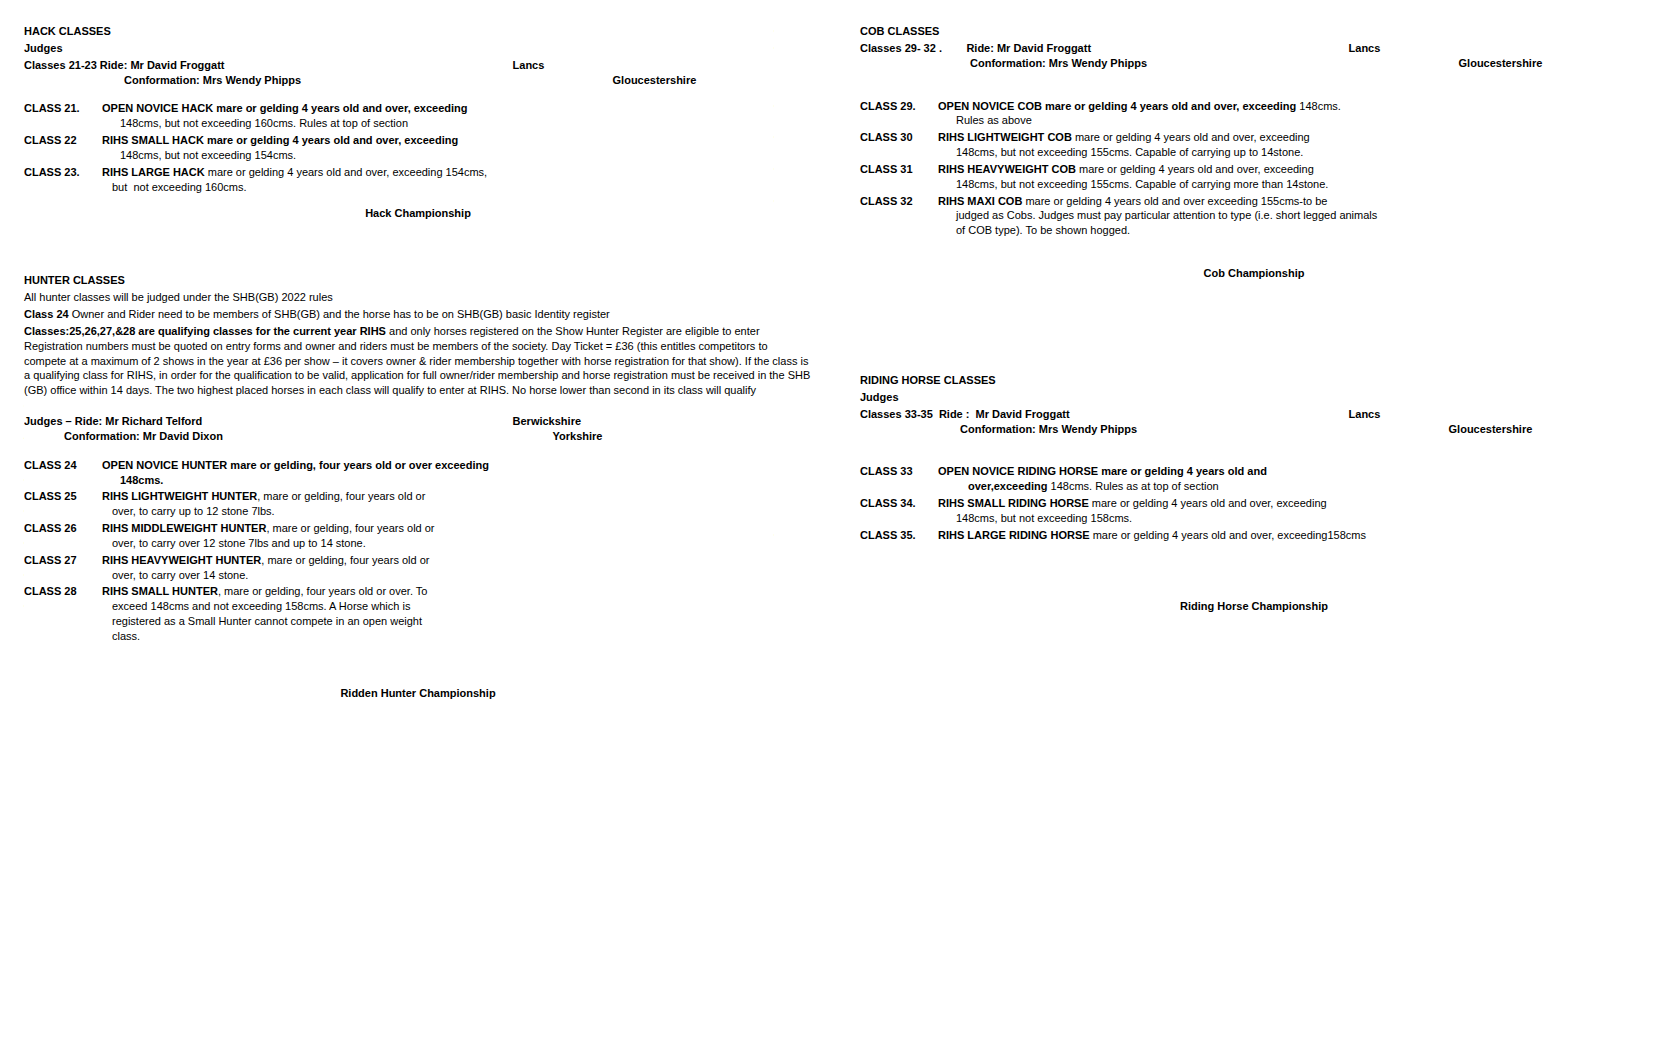Hack Classes
Judges
Classes 21-23 Ride: Mr David Froggatt Lancs
Conformation: Mrs Wendy Phipps Gloucestershire
CLASS 21. OPEN NOVICE HACK mare or gelding 4 years old and over, exceeding
148cms, but not exceeding 160cms. Rules at top of section
CLASS 22 RIHS SMALL HACK mare or gelding 4 years old and over, exceeding
148cms, but not exceeding 154cms.
CLASS 23. RIHS LARGE HACK mare or gelding 4 years old and over, exceeding 154cms,
but not exceeding 160cms.
Hack Championship
Hunter Classes
All hunter classes will be judged under the SHB(GB) 2022 rules
Class 24 Owner and Rider need to be members of SHB(GB) and the horse has to be on SHB(GB) basic Identity register
Classes:25,26,27,&28 are qualifying classes for the current year RIHS and only horses registered on the Show Hunter Register are eligible to enter Registration numbers must be quoted on entry forms and owner and riders must be members of the society. Day Ticket = £36 (this entitles competitors to compete at a maximum of 2 shows in the year at £36 per show – it covers owner & rider membership together with horse registration for that show). If the class is a qualifying class for RIHS, in order for the qualification to be valid, application for full owner/rider membership and horse registration must be received in the SHB (GB) office within 14 days. The two highest placed horses in each class will qualify to enter at RIHS. No horse lower than second in its class will qualify
Judges – Ride: Mr Richard Telford Berwickshire
Conformation: Mr David Dixon Yorkshire
CLASS 24 OPEN NOVICE HUNTER mare or gelding, four years old or over exceeding
148cms.
CLASS 25 RIHS LIGHTWEIGHT HUNTER, mare or gelding, four years old or
over, to carry up to 12 stone 7lbs.
CLASS 26 RIHS MIDDLEWEIGHT HUNTER, mare or gelding, four years old or
over, to carry over 12 stone 7lbs and up to 14 stone.
CLASS 27 RIHS HEAVYWEIGHT HUNTER, mare or gelding, four years old or
over, to carry over 14 stone.
CLASS 28 RIHS SMALL HUNTER, mare or gelding, four years old or over. To
exceed 148cms and not exceeding 158cms. A Horse which is
registered as a Small Hunter cannot compete in an open weight
class.
Ridden Hunter Championship
Cob Classes
Classes 29- 32 . Ride: Mr David Froggatt Lancs
Conformation: Mrs Wendy Phipps Gloucestershire
CLASS 29. OPEN NOVICE COB mare or gelding 4 years old and over, exceeding 148cms.
Rules as above
CLASS 30 RIHS LIGHTWEIGHT COB mare or gelding 4 years old and over, exceeding
148cms, but not exceeding 155cms. Capable of carrying up to 14stone.
CLASS 31 RIHS HEAVYWEIGHT COB mare or gelding 4 years old and over, exceeding
148cms, but not exceeding 155cms. Capable of carrying more than 14stone.
CLASS 32 RIHS MAXI COB mare or gelding 4 years old and over exceeding 155cms-to be
judged as Cobs. Judges must pay particular attention to type (i.e. short legged animals
of COB type). To be shown hogged.
Cob Championship
Riding Horse Classes
Judges
Classes 33-35 Ride : Mr David Froggatt Lancs
Conformation: Mrs Wendy Phipps Gloucestershire
CLASS 33 OPEN NOVICE RIDING HORSE mare or gelding 4 years old and
over,exceeding 148cms. Rules as at top of section
CLASS 34. RIHS SMALL RIDING HORSE mare or gelding 4 years old and over, exceeding
148cms, but not exceeding 158cms.
CLASS 35. RIHS LARGE RIDING HORSE mare or gelding 4 years old and over, exceeding158cms
Riding Horse Championship